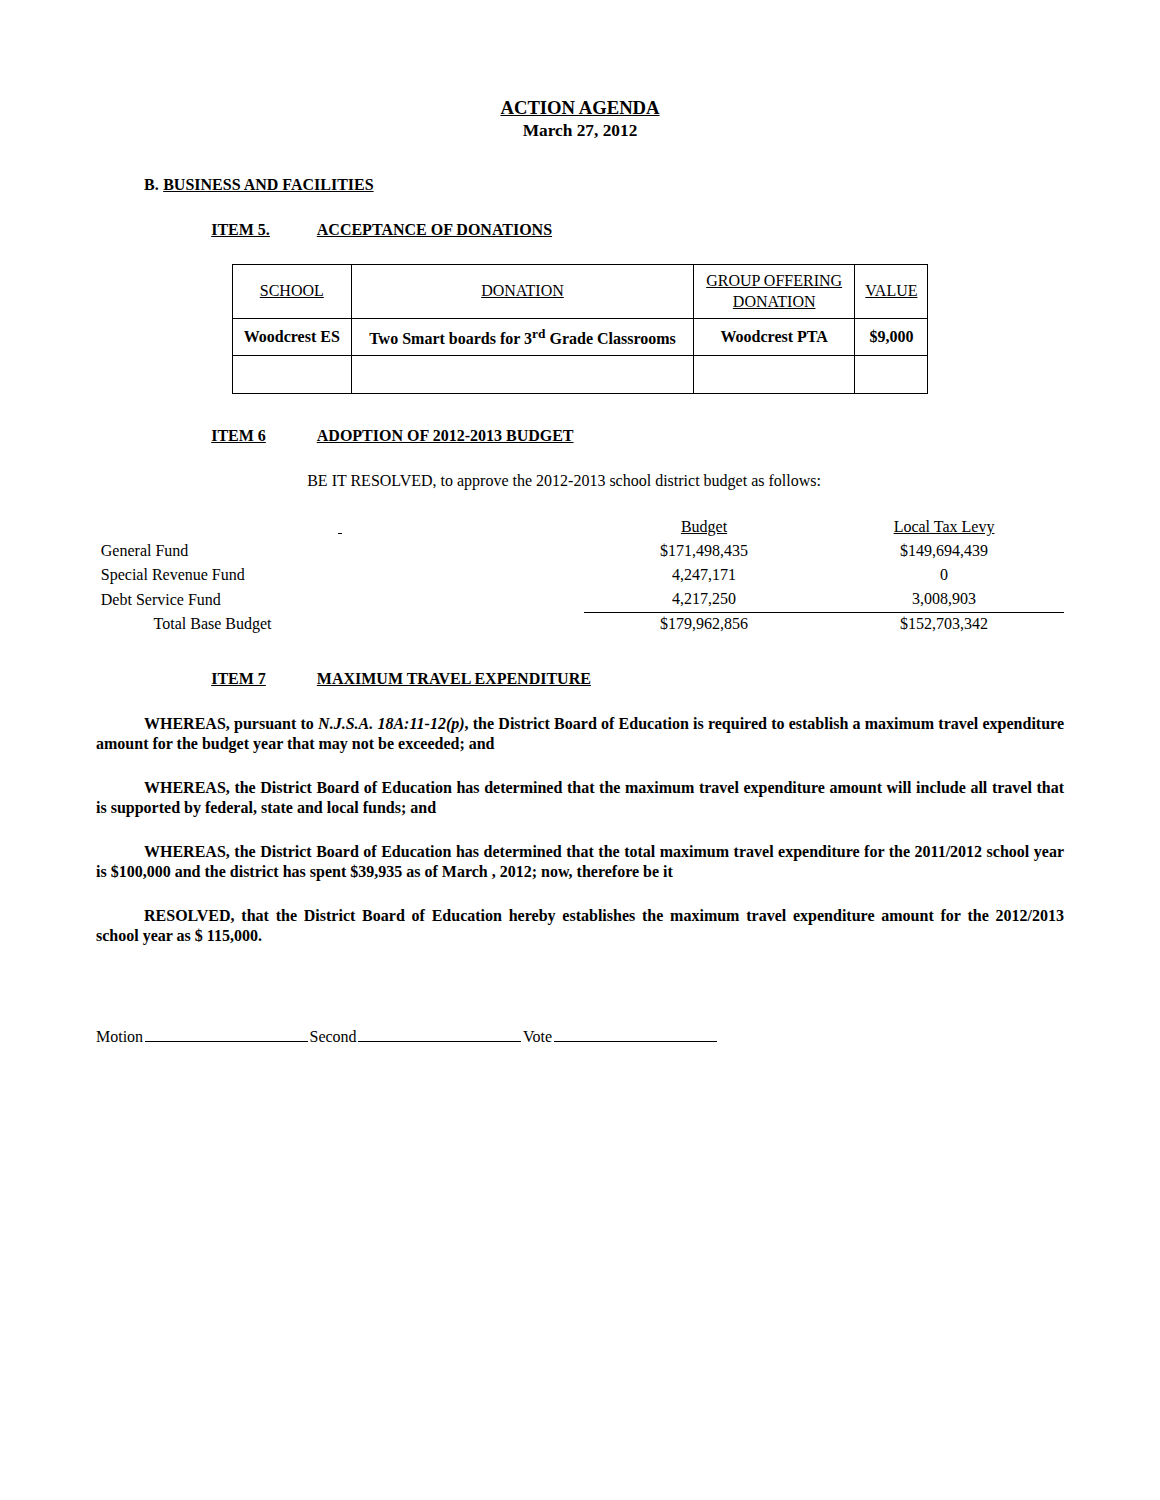ACTION AGENDA
March 27, 2012
B. BUSINESS AND FACILITIES
ITEM 5. ACCEPTANCE OF DONATIONS
| SCHOOL | DONATION | GROUP OFFERING DONATION | VALUE |
| --- | --- | --- | --- |
| Woodcrest ES | Two Smart boards for 3 rd Grade Classrooms | Woodcrest PTA | $9,000 |
ITEM 6 ADOPTION OF 2012-2013 BUDGET
BE IT RESOLVED, to approve the 2012-2013 school district budget as follows:
| | Budget | Local Tax Levy |
| General Fund | $171,498,435 | $149,694,439 |
| Special Revenue Fund | 4,247,171 | 0 |
| Debt Service Fund | 4,217,250 | 3,008,903 |
| Total Base Budget | $179,962,856 | $152,703,342 |
ITEM 7 MAXIMUM TRAVEL EXPENDITURE
WHEREAS, pursuant to N.J.S.A. 18A:11-12(p), the District Board of Education is required to establish a maximum travel expenditure amount for the budget year that may not be exceeded; and
WHEREAS, the District Board of Education has determined that the maximum travel expenditure amount will include all travel that is supported by federal, state and local funds; and
WHEREAS, the District Board of Education has determined that the total maximum travel expenditure for the 2011/2012 school year is $100,000 and the district has spent $39,935 as of March , 2012; now, therefore be it
RESOLVED, that the District Board of Education hereby establishes the maximum travel expenditure amount for the 2012/2013 school year as $ 115,000.
Motion Second Vote